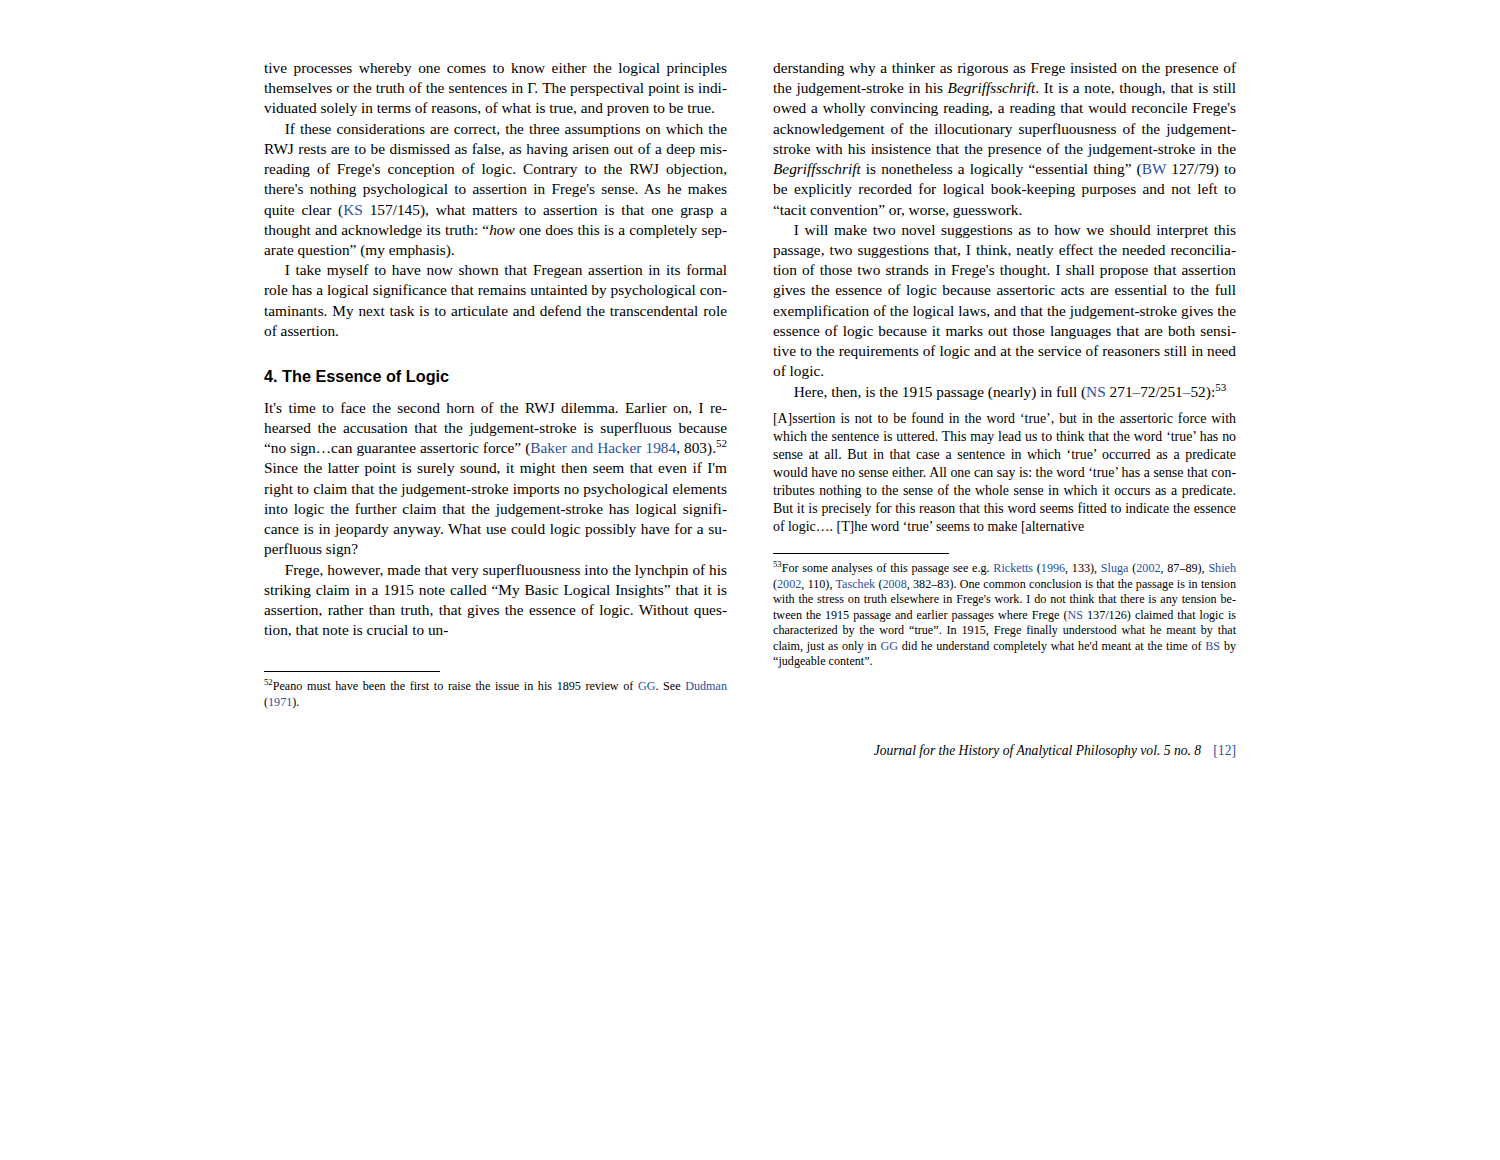tive processes whereby one comes to know either the logical principles themselves or the truth of the sentences in Γ. The perspectival point is individuated solely in terms of reasons, of what is true, and proven to be true.
If these considerations are correct, the three assumptions on which the RWJ rests are to be dismissed as false, as having arisen out of a deep misreading of Frege's conception of logic. Contrary to the RWJ objection, there's nothing psychological to assertion in Frege's sense. As he makes quite clear (KS 157/145), what matters to assertion is that one grasp a thought and acknowledge its truth: “how one does this is a completely separate question” (my emphasis).
I take myself to have now shown that Fregean assertion in its formal role has a logical significance that remains untainted by psychological contaminants. My next task is to articulate and defend the transcendental role of assertion.
4. The Essence of Logic
It's time to face the second horn of the RWJ dilemma. Earlier on, I rehearsed the accusation that the judgement-stroke is superfluous because “no sign…can guarantee assertoric force” (Baker and Hacker 1984, 803).52 Since the latter point is surely sound, it might then seem that even if I'm right to claim that the judgement-stroke imports no psychological elements into logic the further claim that the judgement-stroke has logical significance is in jeopardy anyway. What use could logic possibly have for a superfluous sign?
Frege, however, made that very superfluousness into the lynchpin of his striking claim in a 1915 note called “My Basic Logical Insights” that it is assertion, rather than truth, that gives the essence of logic. Without question, that note is crucial to un-
52Peano must have been the first to raise the issue in his 1895 review of GG. See Dudman (1971).
derstanding why a thinker as rigorous as Frege insisted on the presence of the judgement-stroke in his Begriffsschrift. It is a note, though, that is still owed a wholly convincing reading, a reading that would reconcile Frege's acknowledgement of the illocutionary superfluousness of the judgement-stroke with his insistence that the presence of the judgement-stroke in the Begriffsschrift is nonetheless a logically “essential thing” (BW 127/79) to be explicitly recorded for logical book-keeping purposes and not left to “tacit convention” or, worse, guesswork.
I will make two novel suggestions as to how we should interpret this passage, two suggestions that, I think, neatly effect the needed reconciliation of those two strands in Frege's thought. I shall propose that assertion gives the essence of logic because assertoric acts are essential to the full exemplification of the logical laws, and that the judgement-stroke gives the essence of logic because it marks out those languages that are both sensitive to the requirements of logic and at the service of reasoners still in need of logic.
Here, then, is the 1915 passage (nearly) in full (NS 271–72/251–52):53
[A]ssertion is not to be found in the word ‘true’, but in the assertoric force with which the sentence is uttered. This may lead us to think that the word ‘true’ has no sense at all. But in that case a sentence in which ‘true’ occurred as a predicate would have no sense either. All one can say is: the word ‘true’ has a sense that contributes nothing to the sense of the whole sense in which it occurs as a predicate. But it is precisely for this reason that this word seems fitted to indicate the essence of logic…. [T]he word ‘true’ seems to make [alternative
53For some analyses of this passage see e.g. Ricketts (1996, 133), Sluga (2002, 87–89), Shieh (2002, 110), Taschek (2008, 382–83). One common conclusion is that the passage is in tension with the stress on truth elsewhere in Frege's work. I do not think that there is any tension between the 1915 passage and earlier passages where Frege (NS 137/126) claimed that logic is characterized by the word “true”. In 1915, Frege finally understood what he meant by that claim, just as only in GG did he understand completely what he'd meant at the time of BS by “judgeable content”.
Journal for the History of Analytical Philosophy vol. 5 no. 8[12]